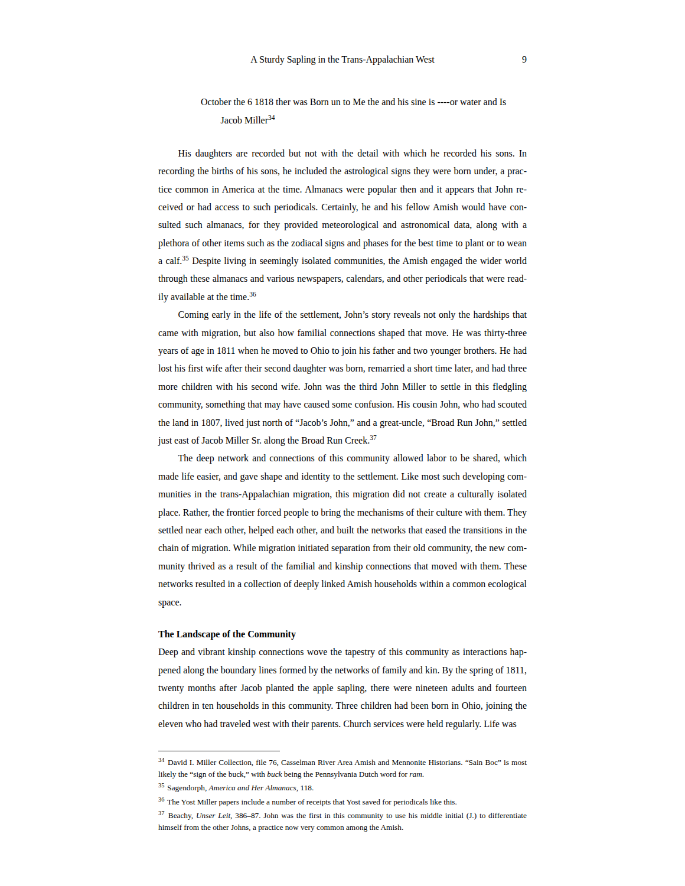A Sturdy Sapling in the Trans-Appalachian West 9
October the 6 1818 ther was Born un to Me the and his sine is ----or water and Is Jacob Miller34
His daughters are recorded but not with the detail with which he recorded his sons. In recording the births of his sons, he included the astrological signs they were born under, a practice common in America at the time. Almanacs were popular then and it appears that John received or had access to such periodicals. Certainly, he and his fellow Amish would have consulted such almanacs, for they provided meteorological and astronomical data, along with a plethora of other items such as the zodiacal signs and phases for the best time to plant or to wean a calf.35 Despite living in seemingly isolated communities, the Amish engaged the wider world through these almanacs and various newspapers, calendars, and other periodicals that were readily available at the time.36
Coming early in the life of the settlement, John’s story reveals not only the hardships that came with migration, but also how familial connections shaped that move. He was thirty-three years of age in 1811 when he moved to Ohio to join his father and two younger brothers. He had lost his first wife after their second daughter was born, remarried a short time later, and had three more children with his second wife. John was the third John Miller to settle in this fledgling community, something that may have caused some confusion. His cousin John, who had scouted the land in 1807, lived just north of “Jacob’s John,” and a great-uncle, “Broad Run John,” settled just east of Jacob Miller Sr. along the Broad Run Creek.37
The deep network and connections of this community allowed labor to be shared, which made life easier, and gave shape and identity to the settlement. Like most such developing communities in the trans-Appalachian migration, this migration did not create a culturally isolated place. Rather, the frontier forced people to bring the mechanisms of their culture with them. They settled near each other, helped each other, and built the networks that eased the transitions in the chain of migration. While migration initiated separation from their old community, the new community thrived as a result of the familial and kinship connections that moved with them. These networks resulted in a collection of deeply linked Amish households within a common ecological space.
The Landscape of the Community
Deep and vibrant kinship connections wove the tapestry of this community as interactions happened along the boundary lines formed by the networks of family and kin. By the spring of 1811, twenty months after Jacob planted the apple sapling, there were nineteen adults and fourteen children in ten households in this community. Three children had been born in Ohio, joining the eleven who had traveled west with their parents. Church services were held regularly. Life was
34 David I. Miller Collection, file 76, Casselman River Area Amish and Mennonite Historians. “Sain Boc” is most likely the “sign of the buck,” with buck being the Pennsylvania Dutch word for ram.
35 Sagendorph, America and Her Almanacs, 118.
36 The Yost Miller papers include a number of receipts that Yost saved for periodicals like this.
37 Beachy, Unser Leit, 386–87. John was the first in this community to use his middle initial (J.) to differentiate himself from the other Johns, a practice now very common among the Amish.